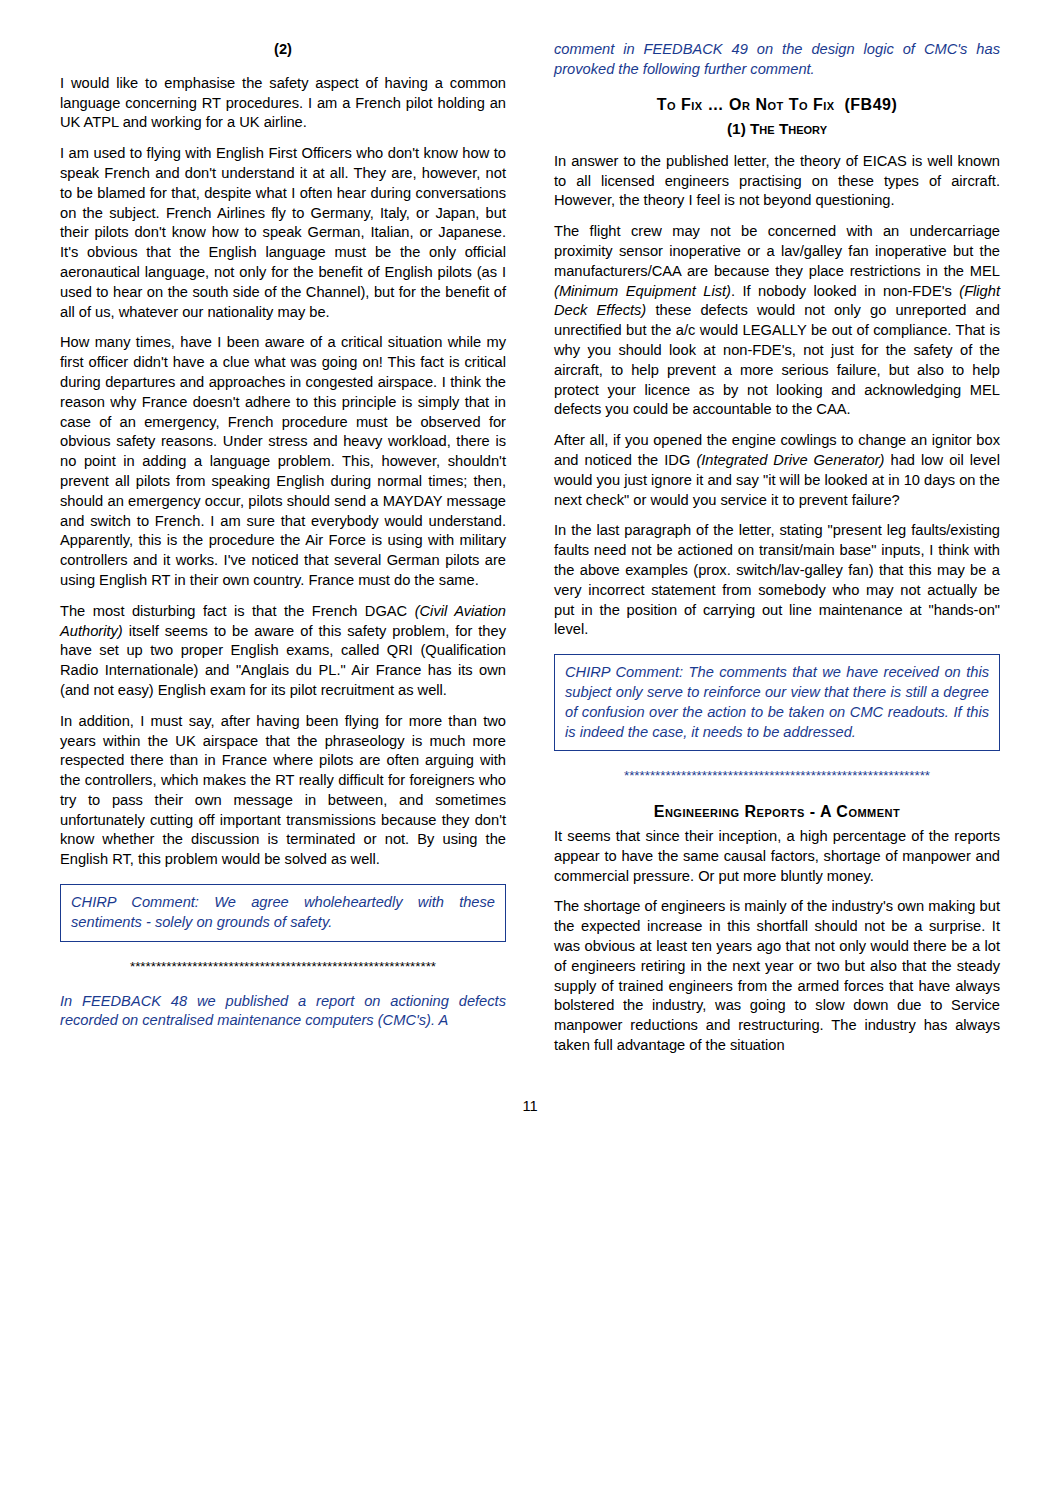(2)
I would like to emphasise the safety aspect of having a common language concerning RT procedures. I am a French pilot holding an UK ATPL and working for a UK airline.
I am used to flying with English First Officers who don't know how to speak French and don't understand it at all. They are, however, not to be blamed for that, despite what I often hear during conversations on the subject. French Airlines fly to Germany, Italy, or Japan, but their pilots don't know how to speak German, Italian, or Japanese. It's obvious that the English language must be the only official aeronautical language, not only for the benefit of English pilots (as I used to hear on the south side of the Channel), but for the benefit of all of us, whatever our nationality may be.
How many times, have I been aware of a critical situation while my first officer didn't have a clue what was going on! This fact is critical during departures and approaches in congested airspace. I think the reason why France doesn't adhere to this principle is simply that in case of an emergency, French procedure must be observed for obvious safety reasons. Under stress and heavy workload, there is no point in adding a language problem. This, however, shouldn't prevent all pilots from speaking English during normal times; then, should an emergency occur, pilots should send a MAYDAY message and switch to French. I am sure that everybody would understand. Apparently, this is the procedure the Air Force is using with military controllers and it works. I've noticed that several German pilots are using English RT in their own country. France must do the same.
The most disturbing fact is that the French DGAC (Civil Aviation Authority) itself seems to be aware of this safety problem, for they have set up two proper English exams, called QRI (Qualification Radio Internationale) and "Anglais du PL." Air France has its own (and not easy) English exam for its pilot recruitment as well.
In addition, I must say, after having been flying for more than two years within the UK airspace that the phraseology is much more respected there than in France where pilots are often arguing with the controllers, which makes the RT really difficult for foreigners who try to pass their own message in between, and sometimes unfortunately cutting off important transmissions because they don't know whether the discussion is terminated or not. By using the English RT, this problem would be solved as well.
CHIRP Comment: We agree wholeheartedly with these sentiments - solely on grounds of safety.
***********************************************************
In FEEDBACK 48 we published a report on actioning defects recorded on centralised maintenance computers (CMC's). A
comment in FEEDBACK 49 on the design logic of CMC's has provoked the following further comment.
To Fix … Or Not To Fix (FB49)
(1) The Theory
In answer to the published letter, the theory of EICAS is well known to all licensed engineers practising on these types of aircraft. However, the theory I feel is not beyond questioning.
The flight crew may not be concerned with an undercarriage proximity sensor inoperative or a lav/galley fan inoperative but the manufacturers/CAA are because they place restrictions in the MEL (Minimum Equipment List). If nobody looked in non-FDE's (Flight Deck Effects) these defects would not only go unreported and unrectified but the a/c would LEGALLY be out of compliance. That is why you should look at non-FDE's, not just for the safety of the aircraft, to help prevent a more serious failure, but also to help protect your licence as by not looking and acknowledging MEL defects you could be accountable to the CAA.
After all, if you opened the engine cowlings to change an ignitor box and noticed the IDG (Integrated Drive Generator) had low oil level would you just ignore it and say "it will be looked at in 10 days on the next check" or would you service it to prevent failure?
In the last paragraph of the letter, stating "present leg faults/existing faults need not be actioned on transit/main base" inputs, I think with the above examples (prox. switch/lav-galley fan) that this may be a very incorrect statement from somebody who may not actually be put in the position of carrying out line maintenance at "hands-on" level.
CHIRP Comment: The comments that we have received on this subject only serve to reinforce our view that there is still a degree of confusion over the action to be taken on CMC readouts. If this is indeed the case, it needs to be addressed.
***********************************************************
Engineering Reports - A Comment
It seems that since their inception, a high percentage of the reports appear to have the same causal factors, shortage of manpower and commercial pressure. Or put more bluntly money.
The shortage of engineers is mainly of the industry's own making but the expected increase in this shortfall should not be a surprise. It was obvious at least ten years ago that not only would there be a lot of engineers retiring in the next year or two but also that the steady supply of trained engineers from the armed forces that have always bolstered the industry, was going to slow down due to Service manpower reductions and restructuring. The industry has always taken full advantage of the situation
11